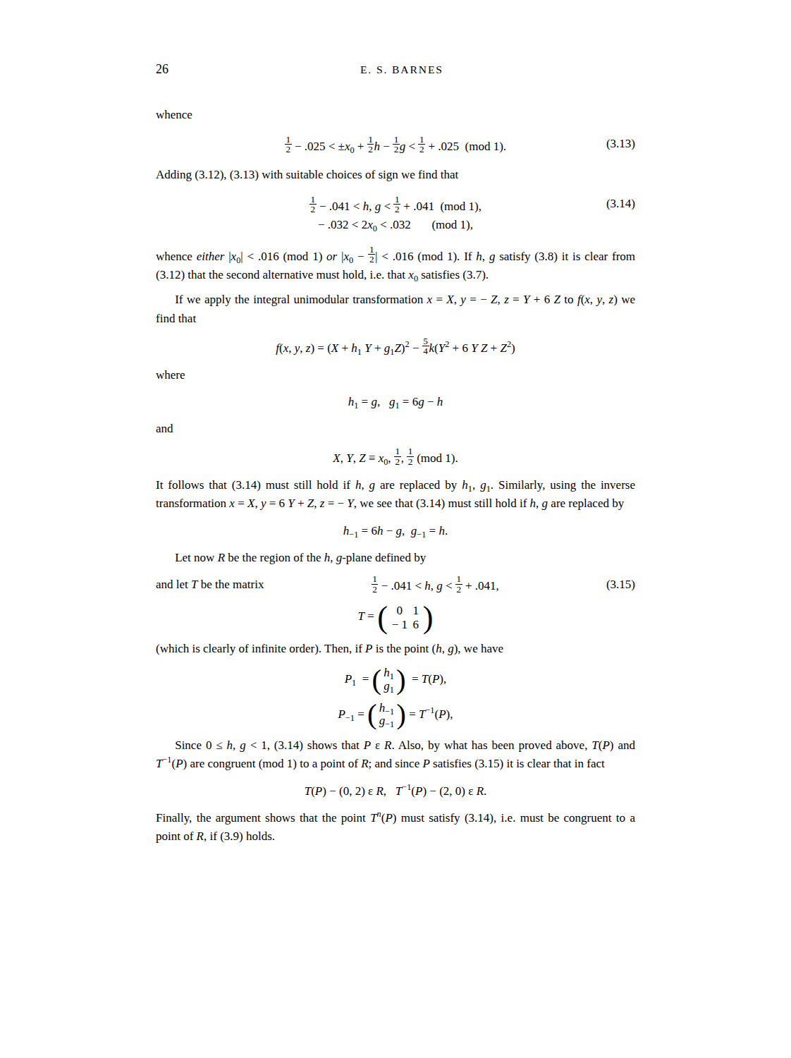26 E. S. Barnes
whence
12 − .025 < ±x0 + 12 h − 12 g < 12 + .025 (mod 1). (3.13)
Adding (3.12), (3.13) with suitable choices of sign we find that
12 − .041 < h, g < 12 + .041 (mod 1),
(3.14)
− .032 < 2x0 < .032 (mod 1),
whence either |x0| < .016 (mod 1) or |x0 − 12| < .016 (mod 1). If h, g satisfy (3.8) it is clear from (3.12) that the second alternative must hold, i.e. that x0 satisfies (3.7).
If we apply the integral unimodular transformation x = X, y = − Z, z = Y + 6 Z to f(x, y, z) we find that
f(x, y, z) = (X + h1 Y + g1Z)2 − 54 k(Y2 + 6 Y Z + Z2)
where
h1 = g, g1 = 6g − h
and
X, Y, Z ≡ x0, 12, 12 (mod 1).
It follows that (3.14) must still hold if h, g are replaced by h1, g1. Similarly, using the inverse transformation x = X, y = 6 Y + Z, z = − Y, we see that (3.14) must still hold if h, g are replaced by
h−1 = 6h − g, g−1 = h.
Let now R be the region of the h, g-plane defined by
and let T be the matrix 12 − .041 < h, g < 12 + .041, (3.15)
T = (
| 0 | 1 |
| − 1 | 6 |
)
(which is clearly of infinite order). Then, if P is the point (h, g), we have
P1 = (
| h 1 |
| g 1 |
) = T(P),
P−1 = (
| h −1 |
| g −1 |
) = T−1(P),
Since 0 ≤ h, g < 1, (3.14) shows that P ε R. Also, by what has been proved above, T(P) and T−1(P) are congruent (mod 1) to a point of R; and since P satisfies (3.15) it is clear that in fact
T(P) − (0, 2) ε R, T−1(P) − (2, 0) ε R.
Finally, the argument shows that the point Tn(P) must satisfy (3.14), i.e. must be congruent to a point of R, if (3.9) holds.